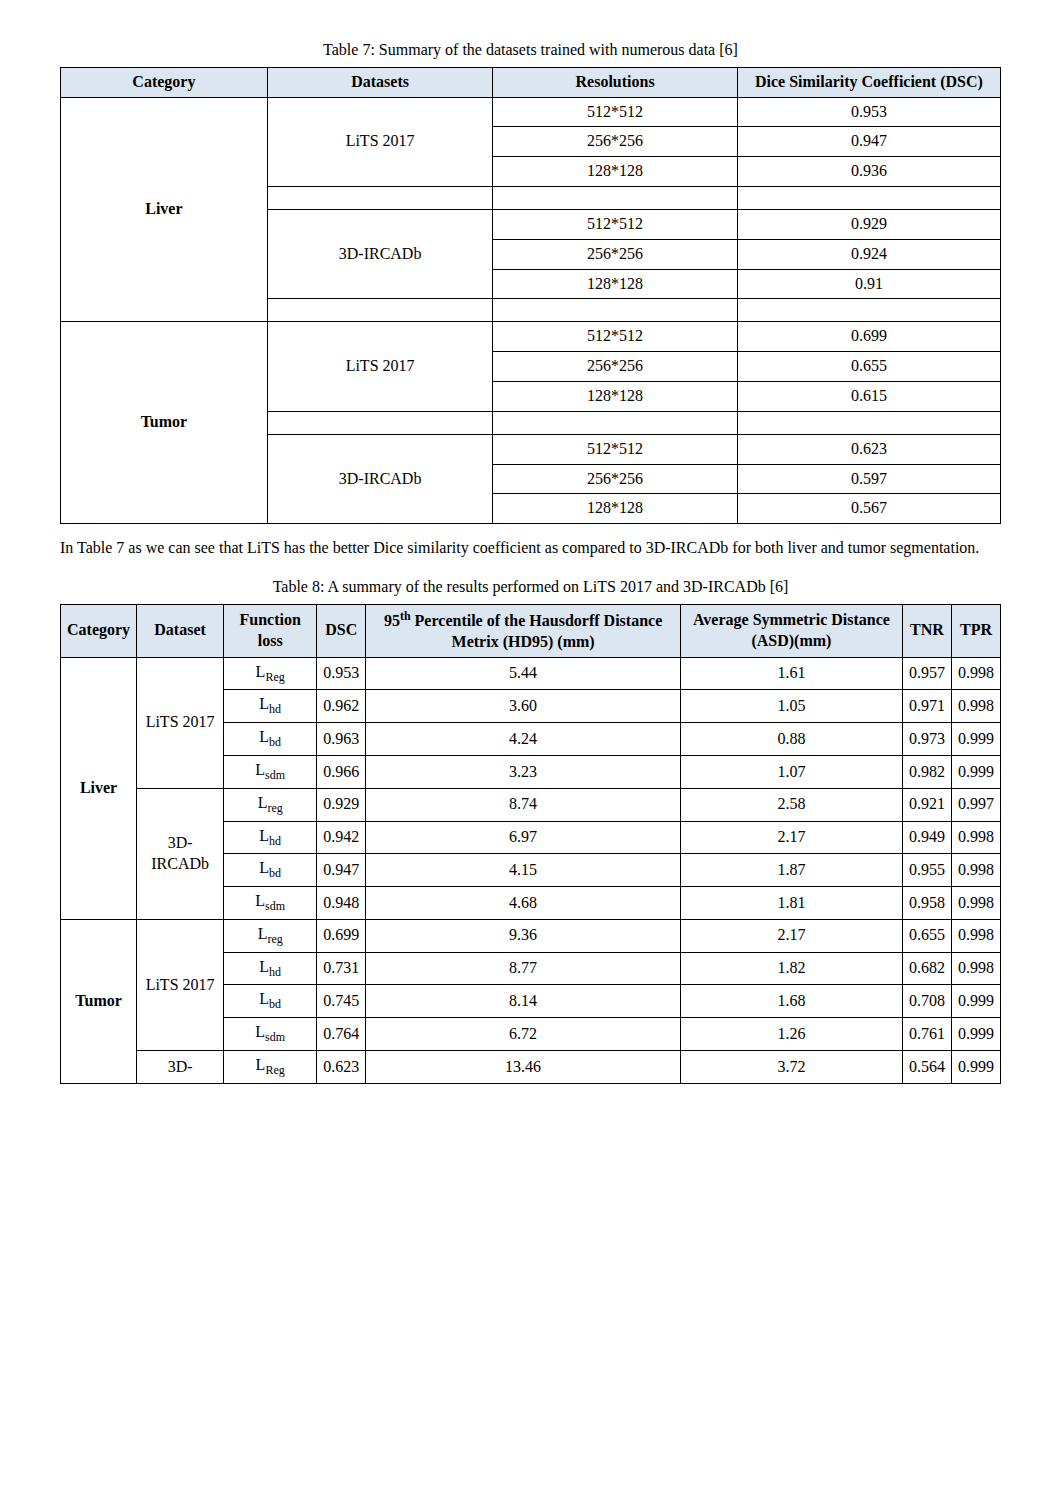Table 7: Summary of the datasets trained with numerous data [6]
| Category | Datasets | Resolutions | Dice Similarity Coefficient (DSC) |
| --- | --- | --- | --- |
| Liver | LiTS 2017 | 512*512 | 0.953 |
| 256*256 | 0.947 |
| 128*128 | 0.936 |
| 3D-IRCADb | 512*512 | 0.929 |
| 256*256 | 0.924 |
| 128*128 | 0.91 |
| Tumor | LiTS 2017 | 512*512 | 0.699 |
| 256*256 | 0.655 |
| 128*128 | 0.615 |
| 3D-IRCADb | 512*512 | 0.623 |
| 256*256 | 0.597 |
| 128*128 | 0.567 |
In Table 7 as we can see that LiTS has the better Dice similarity coefficient as compared to 3D-IRCADb for both liver and tumor segmentation.
Table 8: A summary of the results performed on LiTS 2017 and 3D-IRCADb [6]
| Category | Dataset | Function loss | DSC | 95 th Percentile of the Hausdorff Distance Metrix (HD95) (mm) | Average Symmetric Distance (ASD)(mm) | TNR | TPR |
| --- | --- | --- | --- | --- | --- | --- | --- |
| Liver | LiTS 2017 | L Reg | 0.953 | 5.44 | 1.61 | 0.957 | 0.998 |
| L hd | 0.962 | 3.60 | 1.05 | 0.971 | 0.998 |
| L bd | 0.963 | 4.24 | 0.88 | 0.973 | 0.999 |
| L sdm | 0.966 | 3.23 | 1.07 | 0.982 | 0.999 |
| 3D-IRCADb | L reg | 0.929 | 8.74 | 2.58 | 0.921 | 0.997 |
| L hd | 0.942 | 6.97 | 2.17 | 0.949 | 0.998 |
| L bd | 0.947 | 4.15 | 1.87 | 0.955 | 0.998 |
| L sdm | 0.948 | 4.68 | 1.81 | 0.958 | 0.998 |
| Tumor | LiTS 2017 | L reg | 0.699 | 9.36 | 2.17 | 0.655 | 0.998 |
| L hd | 0.731 | 8.77 | 1.82 | 0.682 | 0.998 |
| L bd | 0.745 | 8.14 | 1.68 | 0.708 | 0.999 |
| L sdm | 0.764 | 6.72 | 1.26 | 0.761 | 0.999 |
| 3D- | L Reg | 0.623 | 13.46 | 3.72 | 0.564 | 0.999 |